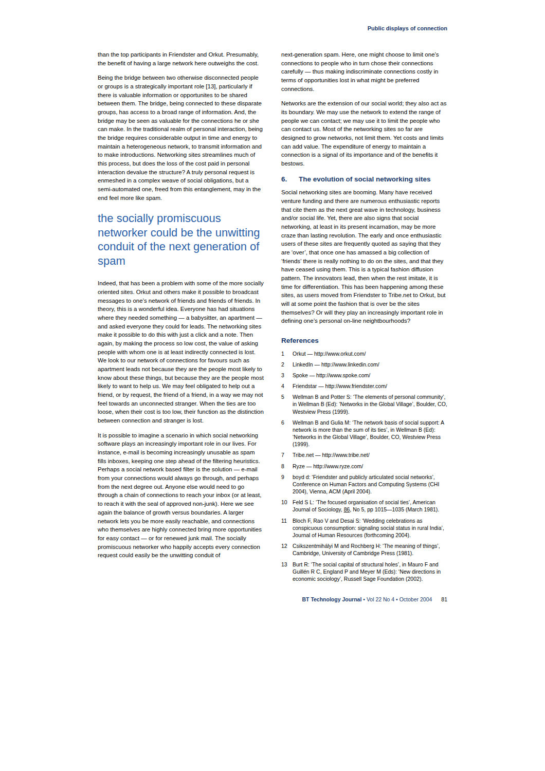Public displays of connection
than the top participants in Friendster and Orkut. Presumably, the benefit of having a large network here outweighs the cost.
Being the bridge between two otherwise disconnected people or groups is a strategically important role [13], particularly if there is valuable information or opportunites to be shared between them. The bridge, being connected to these disparate groups, has access to a broad range of information. And, the bridge may be seen as valuable for the connections he or she can make. In the traditional realm of personal interaction, being the bridge requires considerable output in time and energy to maintain a heterogeneous network, to transmit information and to make introductions. Networking sites streamlines much of this process, but does the loss of the cost paid in personal interaction devalue the structure? A truly personal request is enmeshed in a complex weave of social obligations, but a semi-automated one, freed from this entanglement, may in the end feel more like spam.
the socially promiscuous networker could be the unwitting conduit of the next generation of spam
Indeed, that has been a problem with some of the more socially oriented sites. Orkut and others make it possible to broadcast messages to one’s network of friends and friends of friends. In theory, this is a wonderful idea. Everyone has had situations where they needed something — a babysitter, an apartment — and asked everyone they could for leads. The networking sites make it possible to do this with just a click and a note. Then again, by making the process so low cost, the value of asking people with whom one is at least indirectly connected is lost. We look to our network of connections for favours such as apartment leads not because they are the people most likely to know about these things, but because they are the people most likely to want to help us. We may feel obligated to help out a friend, or by request, the friend of a friend, in a way we may not feel towards an unconnected stranger. When the ties are too loose, when their cost is too low, their function as the distinction between connection and stranger is lost.
It is possible to imagine a scenario in which social networking software plays an increasingly important role in our lives. For instance, e-mail is becoming increasingly unusable as spam fills inboxes, keeping one step ahead of the filtering heuristics. Perhaps a social network based filter is the solution — e-mail from your connections would always go through, and perhaps from the next degree out. Anyone else would need to go through a chain of connections to reach your inbox (or at least, to reach it with the seal of approved non-junk). Here we see again the balance of growth versus boundaries. A larger network lets you be more easily reachable, and connections who themselves are highly connected bring more opportunities for easy contact — or for renewed junk mail. The socially promiscuous networker who happily accepts every connection request could easily be the unwitting conduit of
next-generation spam. Here, one might choose to limit one’s connections to people who in turn chose their connections carefully — thus making indiscriminate connections costly in terms of opportunities lost in what might be preferred connections.
Networks are the extension of our social world; they also act as its boundary. We may use the network to extend the range of people we can contact; we may use it to limit the people who can contact us. Most of the networking sites so far are designed to grow networks, not limit them. Yet costs and limits can add value. The expenditure of energy to maintain a connection is a signal of its importance and of the benefits it bestows.
6. The evolution of social networking sites
Social networking sites are booming. Many have received venture funding and there are numerous enthusiastic reports that cite them as the next great wave in technology, business and/or social life. Yet, there are also signs that social networking, at least in its present incarnation, may be more craze than lasting revolution. The early and once enthusiastic users of these sites are frequently quoted as saying that they are ‘over’, that once one has amassed a big collection of ‘friends’ there is really nothing to do on the sites, and that they have ceased using them. This is a typical fashion diffusion pattern. The innovators lead, then when the rest imitate, it is time for differentiation. This has been happening among these sites, as users moved from Friendster to Tribe.net to Orkut, but will at some point the fashion that is over be the sites themselves? Or will they play an increasingly important role in defining one’s personal on-line neightbourhoods?
References
1 Orkut — http://www.orkut.com/
2 LinkedIn — http://www.linkedin.com/
3 Spoke — http://www.spoke.com/
4 Friendstar — http://www.friendster.com/
5 Wellman B and Potter S: ‘The elements of personal community’, in Wellman B (Ed): ‘Networks in the Global Village’, Boulder, CO, Westview Press (1999).
6 Wellman B and Gulia M: ‘The network basis of social support: A network is more than the sum of its ties’, in Wellman B (Ed): ‘Networks in the Global Village’, Boulder, CO, Westview Press (1999).
7 Tribe.net — http://www.tribe.net/
8 Ryze — http://www.ryze.com/
9boyd d: ‘Friendster and publicly articulated social networks’, Conference on Human Factors and Computing Systems (CHI 2004), Vienna, ACM (April 2004).
10 Feld S L: ‘The focused organisation of social ties’, American Journal of Sociology, 86, No 5, pp 1015—1035 (March 1981).
11 Bloch F, Rao V and Desai S: ‘Wedding celebrations as conspicuous consumption: signaling social status in rural India’, Journal of Human Resources (forthcoming 2004).
12 Csikszentmihályi M and Rochberg H: ‘The meaning of things’, Cambridge, University of Cambridge Press (1981).
13 Burt R: ‘The social capital of structural holes’, in Mauro F and Guillén R C, England P and Meyer M (Eds): ‘New directions in economic sociology’, Russell Sage Foundation (2002).
BT Technology Journal • Vol 22 No 4 • October 200481